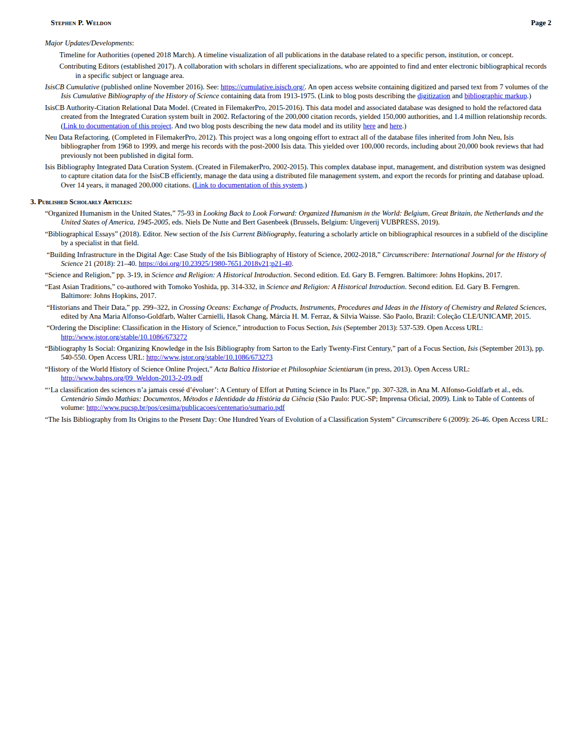Stephen P. Weldon Page 2
Major Updates/Developments:
Timeline for Authorities (opened 2018 March). A timeline visualization of all publications in the database related to a specific person, institution, or concept.
Contributing Editors (established 2017). A collaboration with scholars in different specializations, who are appointed to find and enter electronic bibliographical records in a specific subject or language area.
IsisCB Cumulative (published online November 2016). See: https://cumulative.isiscb.org/. An open access website containing digitized and parsed text from 7 volumes of the Isis Cumulative Bibliography of the History of Science containing data from 1913-1975. (Link to blog posts describing the digitization and bibliographic markup.)
IsisCB Authority-Citation Relational Data Model. (Created in FilemakerPro, 2015-2016). This data model and associated database was designed to hold the refactored data created from the Integrated Curation system built in 2002. Refactoring of the 200,000 citation records, yielded 150,000 authorities, and 1.4 million relationship records. (Link to documentation of this project. And two blog posts describing the new data model and its utility here and here.)
Neu Data Refactoring. (Completed in FilemakerPro, 2012). This project was a long ongoing effort to extract all of the database files inherited from John Neu, Isis bibliographer from 1968 to 1999, and merge his records with the post-2000 Isis data. This yielded over 100,000 records, including about 20,000 book reviews that had previously not been published in digital form.
Isis Bibliography Integrated Data Curation System. (Created in FilemakerPro, 2002-2015). This complex database input, management, and distribution system was designed to capture citation data for the IsisCB efficiently, manage the data using a distributed file management system, and export the records for printing and database upload. Over 14 years, it managed 200,000 citations. (Link to documentation of this system.)
3. Published Scholarly Articles:
“Organized Humanism in the United States,” 75-93 in Looking Back to Look Forward: Organized Humanism in the World: Belgium, Great Britain, the Netherlands and the United States of America, 1945-2005, eds. Niels De Nutte and Bert Gasenbeek (Brussels, Belgium: Uitgeverij VUBPRESS, 2019).
“Bibliographical Essays” (2018). Editor. New section of the Isis Current Bibliography, featuring a scholarly article on bibliographical resources in a subfield of the discipline by a specialist in that field.
“Building Infrastructure in the Digital Age: Case Study of the Isis Bibliography of History of Science, 2002-2018,” Circumscribere: International Journal for the History of Science 21 (2018): 21–40. https://doi.org/10.23925/1980-7651.2018v21;p21-40.
“Science and Religion,” pp. 3-19, in Science and Religion: A Historical Introduction. Second edition. Ed. Gary B. Ferngren. Baltimore: Johns Hopkins, 2017.
“East Asian Traditions,” co-authored with Tomoko Yoshida, pp. 314-332, in Science and Religion: A Historical Introduction. Second edition. Ed. Gary B. Ferngren. Baltimore: Johns Hopkins, 2017.
“Historians and Their Data,” pp. 299–322, in Crossing Oceans: Exchange of Products, Instruments, Procedures and Ideas in the History of Chemistry and Related Sciences, edited by Ana Maria Alfonso-Goldfarb, Walter Carnielli, Hasok Chang, Márcia H. M. Ferraz, & Silvia Waisse. São Paolo, Brazil: Coleção CLE/UNICAMP, 2015.
“Ordering the Discipline: Classification in the History of Science,” introduction to Focus Section, Isis (September 2013): 537-539. Open Access URL: http://www.jstor.org/stable/10.1086/673272
“Bibliography Is Social: Organizing Knowledge in the Isis Bibliography from Sarton to the Early Twenty-First Century,” part of a Focus Section, Isis (September 2013), pp. 540-550. Open Access URL: http://www.jstor.org/stable/10.1086/673273
“History of the World History of Science Online Project,” Acta Baltica Historiae et Philosophiae Scientiarum (in press, 2013). Open Access URL: http://www.bahps.org/09_Weldon-2013-2-09.pdf
“‘La classification des sciences n’a jamais cessé d’évoluer’: A Century of Effort at Putting Science in Its Place,” pp. 307-328, in Ana M. Alfonso-Goldfarb et al., eds. Centenário Simão Mathias: Documentos, Métodos e Identidade da História da Ciência (São Paulo: PUC-SP; Imprensa Oficial, 2009). Link to Table of Contents of volume: http://www.pucsp.br/pos/cesima/publicacoes/centenario/sumario.pdf
“The Isis Bibliography from Its Origins to the Present Day: One Hundred Years of Evolution of a Classification System” Circumscribere 6 (2009): 26-46. Open Access URL: